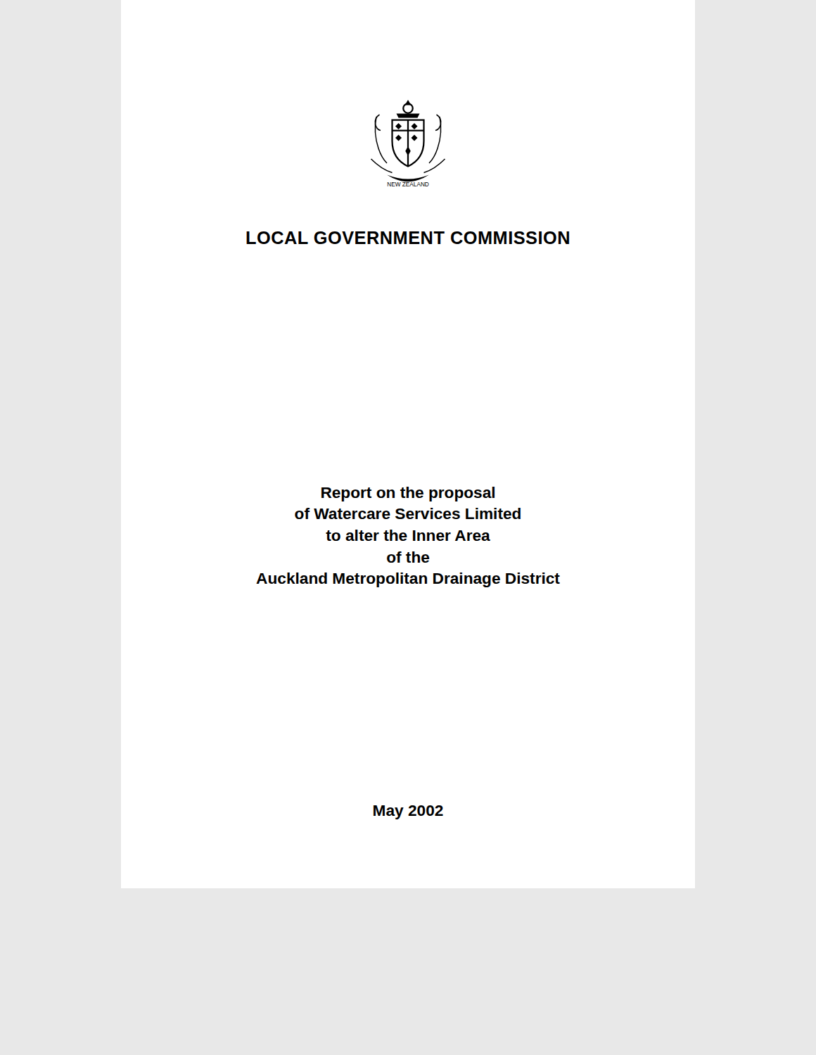LOCAL GOVERNMENT COMMISSION
Report on the proposal
of Watercare Services Limited
to alter the Inner Area
of the
Auckland Metropolitan Drainage District
May 2002